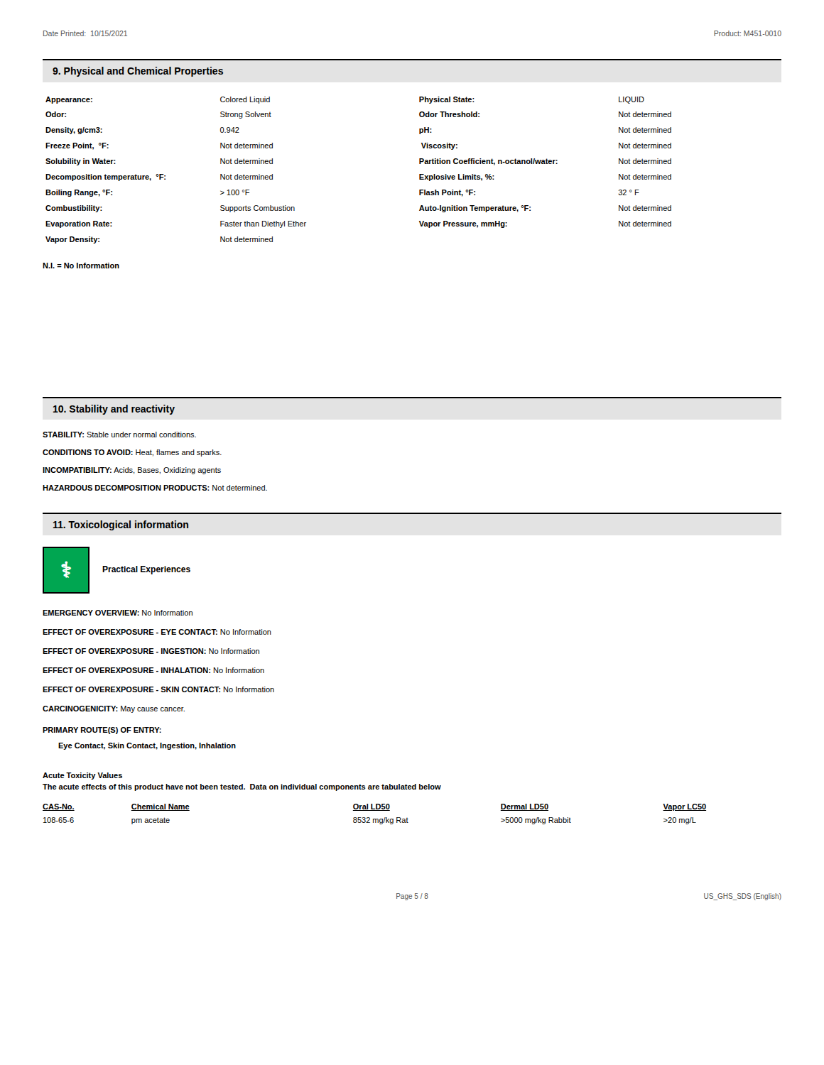Date Printed: 10/15/2021
Product: M451-0010
9. Physical and Chemical Properties
| Appearance: | Colored Liquid | Physical State: | LIQUID |
| Odor: | Strong Solvent | Odor Threshold: | Not determined |
| Density, g/cm3: | 0.942 | pH: | Not determined |
| Freeze Point, °F: | Not determined | Viscosity: | Not determined |
| Solubility in Water: | Not determined | Partition Coefficient, n-octanol/water: | Not determined |
| Decomposition temperature, °F: | Not determined | Explosive Limits, %: | Not determined |
| Boiling Range, °F: | > 100 °F | Flash Point, °F: | 32 ° F |
| Combustibility: | Supports Combustion | Auto-Ignition Temperature, °F: | Not determined |
| Evaporation Rate: | Faster than Diethyl Ether | Vapor Pressure, mmHg: | Not determined |
| Vapor Density: | Not determined | | |
N.I. = No Information
10. Stability and reactivity
STABILITY: Stable under normal conditions.
CONDITIONS TO AVOID: Heat, flames and sparks.
INCOMPATIBILITY: Acids, Bases, Oxidizing agents
HAZARDOUS DECOMPOSITION PRODUCTS: Not determined.
11. Toxicological information
⚕
Practical Experiences
EMERGENCY OVERVIEW: No Information
EFFECT OF OVEREXPOSURE - EYE CONTACT: No Information
EFFECT OF OVEREXPOSURE - INGESTION: No Information
EFFECT OF OVEREXPOSURE - INHALATION: No Information
EFFECT OF OVEREXPOSURE - SKIN CONTACT: No Information
CARCINOGENICITY: May cause cancer.
PRIMARY ROUTE(S) OF ENTRY:
Eye Contact, Skin Contact, Ingestion, Inhalation
Acute Toxicity Values
The acute effects of this product have not been tested. Data on individual components are tabulated below
| CAS-No. | Chemical Name | Oral LD50 | Dermal LD50 | Vapor LC50 |
| --- | --- | --- | --- | --- |
| 108-65-6 | pm acetate | 8532 mg/kg Rat | >5000 mg/kg Rabbit | >20 mg/L |
Page 5 / 8
US_GHS_SDS (English)